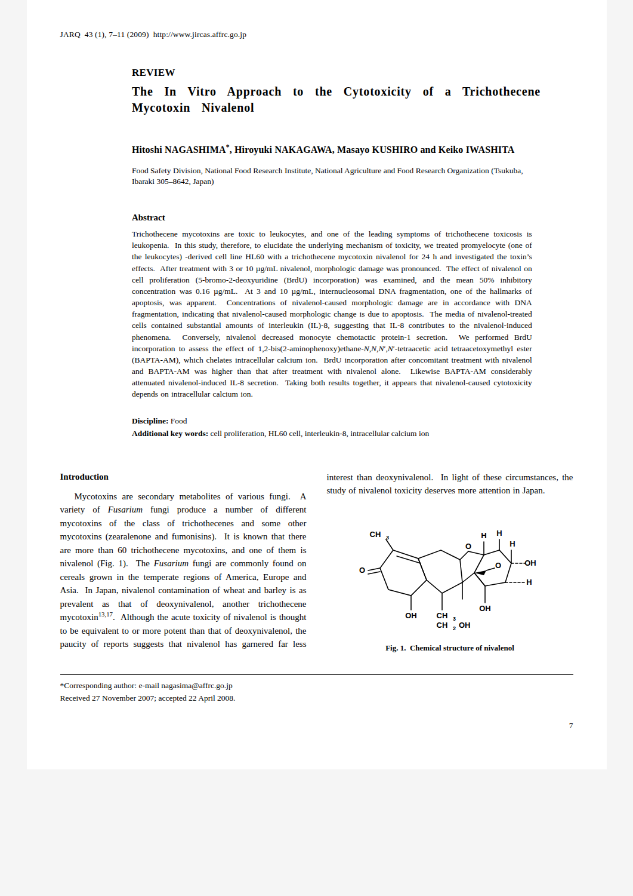JARQ 43 (1), 7–11 (2009) http://www.jircas.affrc.go.jp
REVIEW
The In Vitro Approach to the Cytotoxicity of a Trichothecene Mycotoxin Nivalenol
Hitoshi NAGASHIMA*, Hiroyuki NAKAGAWA, Masayo KUSHIRO and Keiko IWASHITA
Food Safety Division, National Food Research Institute, National Agriculture and Food Research Organization (Tsukuba, Ibaraki 305–8642, Japan)
Abstract
Trichothecene mycotoxins are toxic to leukocytes, and one of the leading symptoms of trichothecene toxicosis is leukopenia. In this study, therefore, to elucidate the underlying mechanism of toxicity, we treated promyelocyte (one of the leukocytes) -derived cell line HL60 with a trichothecene mycotoxin nivalenol for 24 h and investigated the toxin’s effects. After treatment with 3 or 10 µg/mL nivalenol, morphologic damage was pronounced. The effect of nivalenol on cell proliferation (5-bromo-2-deoxyuridine (BrdU) incorporation) was examined, and the mean 50% inhibitory concentration was 0.16 µg/mL. At 3 and 10 µg/mL, internucleosomal DNA fragmentation, one of the hallmarks of apoptosis, was apparent. Concentrations of nivalenol-caused morphologic damage are in accordance with DNA fragmentation, indicating that nivalenol-caused morphologic change is due to apoptosis. The media of nivalenol-treated cells contained substantial amounts of interleukin (IL)-8, suggesting that IL-8 contributes to the nivalenol-induced phenomena. Conversely, nivalenol decreased monocyte chemotactic protein-1 secretion. We performed BrdU incorporation to assess the effect of 1,2-bis(2-aminophenoxy)ethane-N,N,N′,N′-tetraacetic acid tetraacetoxymethyl ester (BAPTA-AM), which chelates intracellular calcium ion. BrdU incorporation after concomitant treatment with nivalenol and BAPTA-AM was higher than that after treatment with nivalenol alone. Likewise BAPTA-AM considerably attenuated nivalenol-induced IL-8 secretion. Taking both results together, it appears that nivalenol-caused cytotoxicity depends on intracellular calcium ion.
Discipline: Food
Additional key words: cell proliferation, HL60 cell, interleukin-8, intracellular calcium ion
Introduction
Mycotoxins are secondary metabolites of various fungi. A variety of Fusarium fungi produce a number of different mycotoxins of the class of trichothecenes and some other mycotoxins (zearalenone and fumonisins). It is known that there are more than 60 trichothecene mycotoxins, and one of them is nivalenol (Fig. 1). The Fusarium fungi are commonly found on cereals grown in the temperate regions of America, Europe and Asia. In Japan, nivalenol contamination of wheat and barley is as prevalent as that of deoxynivalenol, another trichothecene mycotoxin13,17. Although the acute toxicity of nivalenol is thought to be equivalent to or more potent than that of deoxynivalenol, the paucity of reports suggests that nivalenol has garnered far less interest than deoxynivalenol. In light of these circumstances, the study of nivalenol toxicity deserves more attention in Japan.
CH 3 O O O H H H OH H OH CH 3 OH CH 2 OH
Fig. 1. Chemical structure of nivalenol
*Corresponding author: e-mail nagasima@affrc.go.jp
Received 27 November 2007; accepted 22 April 2008.
7